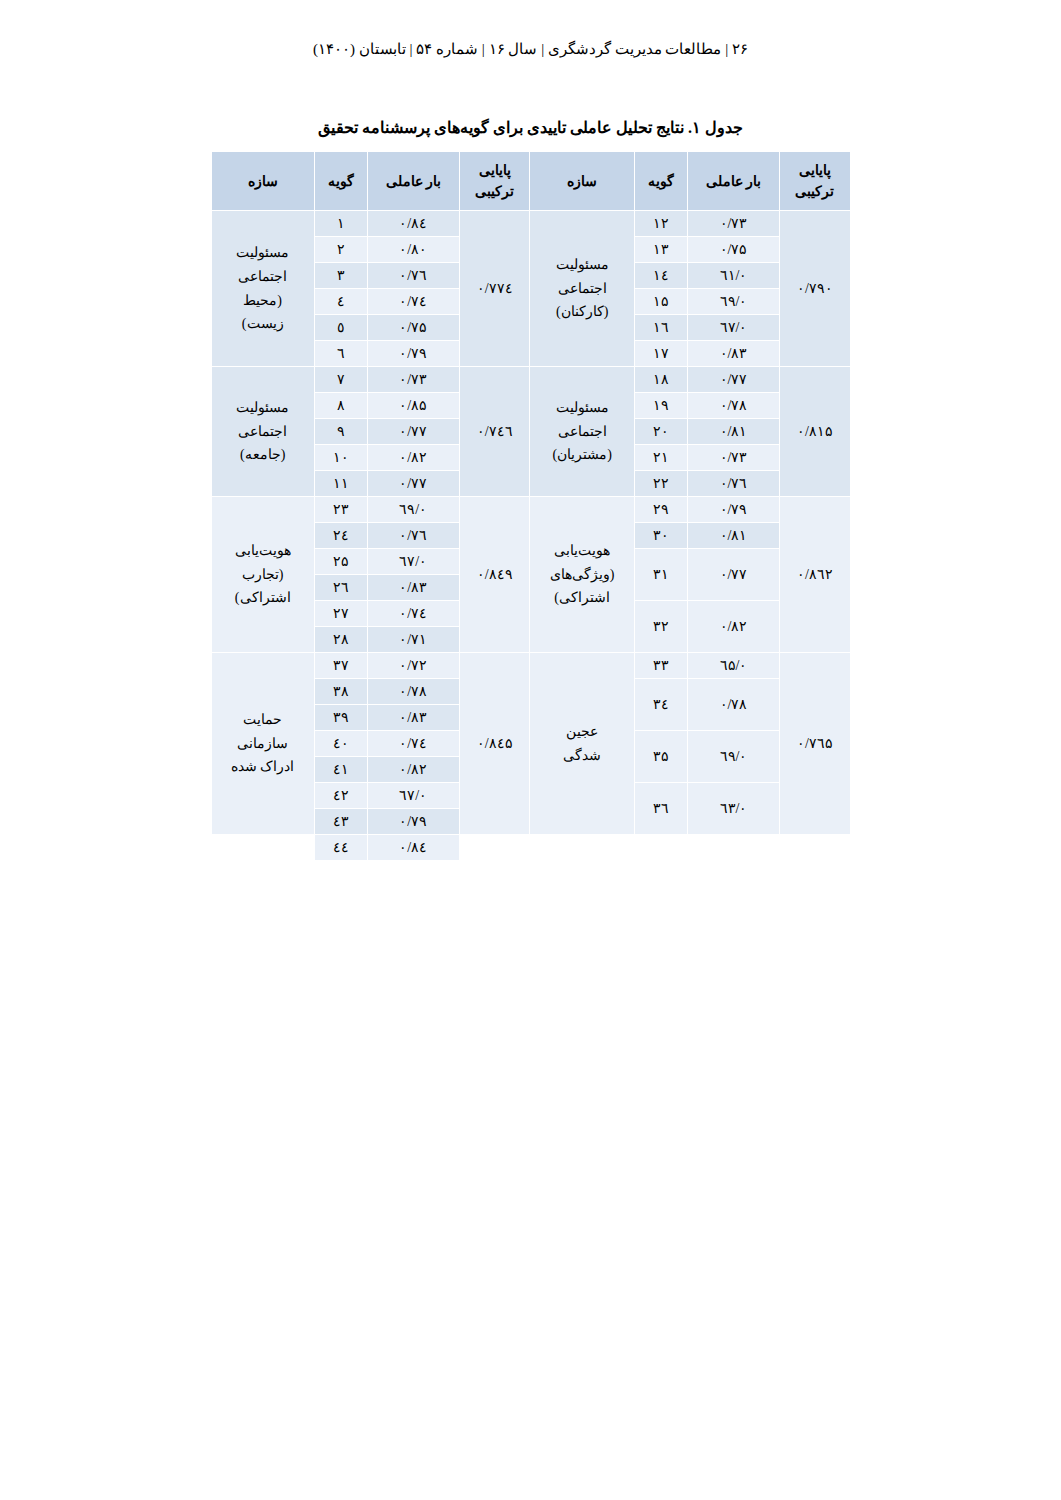۲۶ | مطالعات مدیریت گردشگری | سال ۱۶ | شماره ۵۴ | تابستان (۱۴۰۰)
جدول ۱. نتایج تحلیل عاملی تاییدی برای گویه‌های پرسشنامه تحقیق
| پایایی ترکیبی | بار عاملی | گویه | سازه | پایایی ترکیبی | بار عاملی | گویه | سازه |
| --- | --- | --- | --- | --- | --- | --- | --- |
| ۰/۷۹۰ | ۰/۷۳ | ۱۲ | مسئولیت اجتماعی (کارکنان) | ۰/۷۷٤ | ۰/۸٤ | ۱ | مسئولیت اجتماعی (محیط زیست) |
| ۰/۷۵ | ۱۳ | ۰/۸۰ | ۲ |
| ۰/٦۱ | ۱٤ | ۰/۷٦ | ۳ |
| ۰/٦۹ | ۱۵ | ۰/۷٤ | ٤ |
| ۰/٦۷ | ۱٦ | ۰/۷۵ | ٥ |
| ۰/۸۳ | ۱۷ | ۰/۷۹ | ٦ |
| ۰/۸۱۵ | ۰/۷۷ | ۱۸ | مسئولیت اجتماعی (مشتریان) | ۰/۷٤٦ | ۰/۷۳ | ۷ | مسئولیت اجتماعی (جامعه) |
| ۰/۷۸ | ۱۹ | ۰/۸۵ | ۸ |
| ۰/۸۱ | ۲۰ | ۰/۷۷ | ۹ |
| ۰/۷۳ | ۲۱ | ۰/۸۲ | ۱۰ |
| ۰/۷٦ | ۲۲ | ۰/۷۷ | ۱۱ |
| ۰/۸٦۲ | ۰/۷۹ | ۲۹ | هویت‌یابی (ویژگی‌های اشتراکی) | ۰/۸٤۹ | ۰/٦۹ | ۲۳ | هویت‌یابی (تجارب اشتراکی) |
| ۰/۸۱ | ۳۰ | ۰/۷٦ | ۲٤ |
| ۰/۷۷ | ۳۱ | ۰/٦۷ | ۲۵ |
| ۰/۸۳ | ۲٦ |
| ۰/۸۲ | ۳۲ | ۰/۷٤ | ۲۷ |
| ۰/۷۱ | ۲۸ |
| ۰/۷٦۵ | ۰/٦۵ | ۳۳ | عجین شدگی | ۰/۸٤۵ | ۰/۷۲ | ۳۷ | حمایت سازمانی ادراک شده |
| ۰/۷۸ | ۳۸ |
| ۰/۷۸ | ۳٤ |
| ۰/۸۳ | ۳۹ |
| ۰/٦۹ | ۳۵ | ۰/۷٤ | ٤۰ |
| ۰/۸۲ | ٤۱ |
| ۰/٦۳ | ۳٦ | ۰/٦۷ | ٤۲ |
| ۰/۷۹ | ٤۳ |
| | | ۰/۸٤ | ٤٤ | |